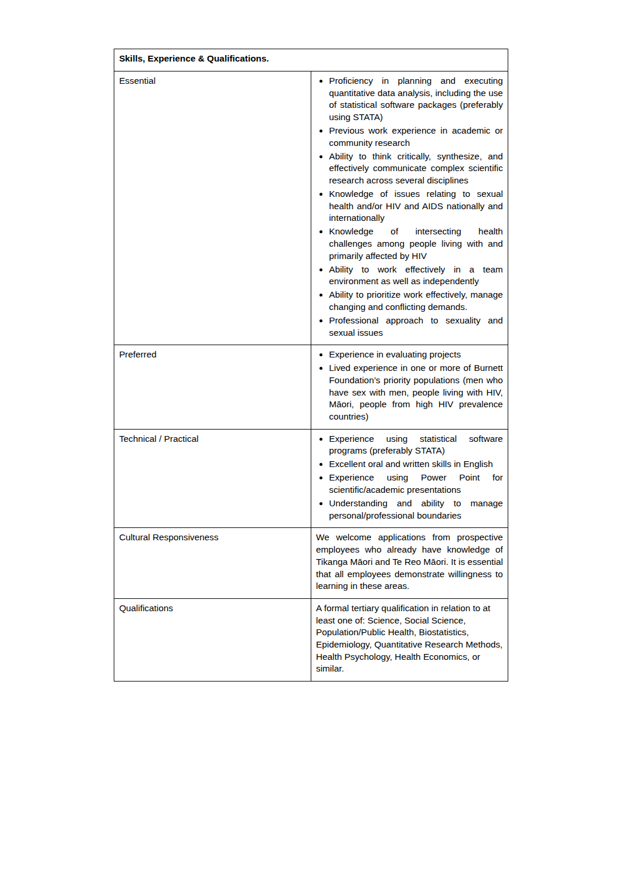| Skills, Experience & Qualifications. |
| Essential | Proficiency in planning and executing quantitative data analysis, including the use of statistical software packages (preferably using STATA) Previous work experience in academic or community research Ability to think critically, synthesize, and effectively communicate complex scientific research across several disciplines Knowledge of issues relating to sexual health and/or HIV and AIDS nationally and internationally Knowledge of intersecting health challenges among people living with and primarily affected by HIV Ability to work effectively in a team environment as well as independently Ability to prioritize work effectively, manage changing and conflicting demands. Professional approach to sexuality and sexual issues |
| Preferred | Experience in evaluating projects Lived experience in one or more of Burnett Foundation’s priority populations (men who have sex with men, people living with HIV, Māori, people from high HIV prevalence countries) |
| Technical / Practical | Experience using statistical software programs (preferably STATA) Excellent oral and written skills in English Experience using Power Point for scientific/academic presentations Understanding and ability to manage personal/professional boundaries |
| Cultural Responsiveness | We welcome applications from prospective employees who already have knowledge of Tikanga Māori and Te Reo Māori. It is essential that all employees demonstrate willingness to learning in these areas. |
| Qualifications | A formal tertiary qualification in relation to at least one of: Science, Social Science, Population/Public Health, Biostatistics, Epidemiology, Quantitative Research Methods, Health Psychology, Health Economics, or similar. |